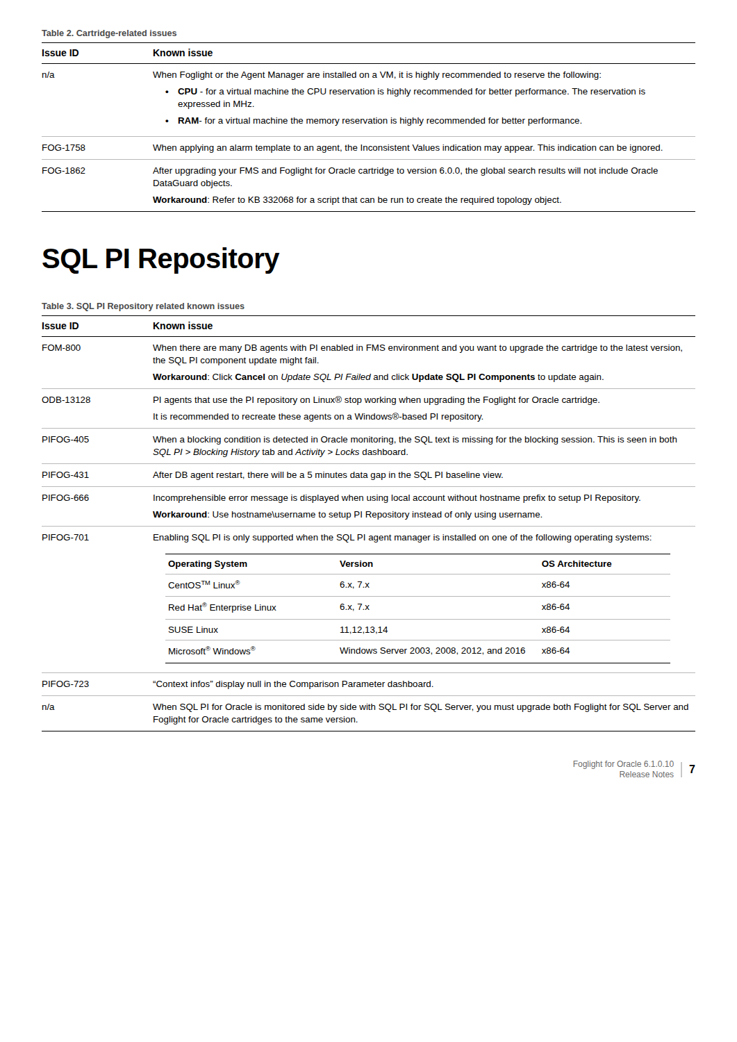Table 2. Cartridge-related issues
| Issue ID | Known issue |
| --- | --- |
| n/a | When Foglight or the Agent Manager are installed on a VM, it is highly recommended to reserve the following: CPU - for a virtual machine the CPU reservation is highly recommended for better performance. The reservation is expressed in MHz. RAM - for a virtual machine the memory reservation is highly recommended for better performance. |
| FOG-1758 | When applying an alarm template to an agent, the Inconsistent Values indication may appear. This indication can be ignored. |
| FOG-1862 | After upgrading your FMS and Foglight for Oracle cartridge to version 6.0.0, the global search results will not include Oracle DataGuard objects. Workaround : Refer to KB 332068 for a script that can be run to create the required topology object. |
SQL PI Repository
Table 3. SQL PI Repository related known issues
| Issue ID | Known issue |
| --- | --- |
| FOM-800 | When there are many DB agents with PI enabled in FMS environment and you want to upgrade the cartridge to the latest version, the SQL PI component update might fail. Workaround : Click Cancel on Update SQL PI Failed and click Update SQL PI Components to update again. |
| ODB-13128 | PI agents that use the PI repository on Linux® stop working when upgrading the Foglight for Oracle cartridge. It is recommended to recreate these agents on a Windows®-based PI repository. |
| PIFOG-405 | When a blocking condition is detected in Oracle monitoring, the SQL text is missing for the blocking session. This is seen in both SQL PI > Blocking History tab and Activity > Locks dashboard. |
| PIFOG-431 | After DB agent restart, there will be a 5 minutes data gap in the SQL PI baseline view. |
| PIFOG-666 | Incomprehensible error message is displayed when using local account without hostname prefix to setup PI Repository. Workaround : Use hostname\username to setup PI Repository instead of only using username. |
| PIFOG-701 | Enabling SQL PI is only supported when the SQL PI agent manager is installed on one of the following operating systems: / Operating System / Version / OS Architecture / / --- / --- / --- / / CentOS TM Linux ® / 6.x, 7.x / x86-64 / / Red Hat ® Enterprise Linux / 6.x, 7.x / x86-64 / / SUSE Linux / 11,12,13,14 / x86-64 / / Microsoft ® Windows ® / Windows Server 2003, 2008, 2012, and 2016 / x86-64 / |
| PIFOG-723 | “Context infos” display null in the Comparison Parameter dashboard. |
| n/a | When SQL PI for Oracle is monitored side by side with SQL PI for SQL Server, you must upgrade both Foglight for SQL Server and Foglight for Oracle cartridges to the same version. |
Foglight for Oracle 6.1.0.10
Release Notes
7